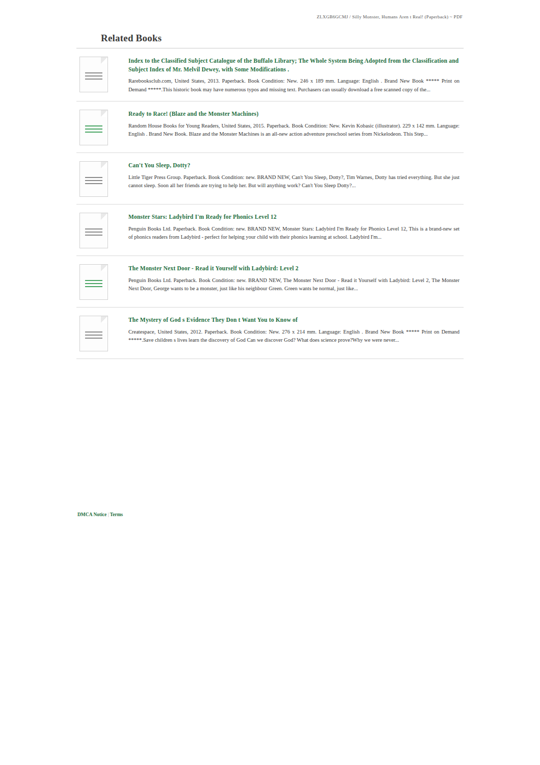ZLXGB6GCMJ / Silly Monster, Humans Aren t Real! (Paperback) ~ PDF
Related Books
Index to the Classified Subject Catalogue of the Buffalo Library; The Whole System Being Adopted from the Classification and Subject Index of Mr. Melvil Dewey, with Some Modifications .
Rarebooksclub.com, United States, 2013. Paperback. Book Condition: New. 246 x 189 mm. Language: English . Brand New Book ***** Print on Demand *****.This historic book may have numerous typos and missing text. Purchasers can usually download a free scanned copy of the...
Ready to Race! (Blaze and the Monster Machines)
Random House Books for Young Readers, United States, 2015. Paperback. Book Condition: New. Kevin Kobasic (illustrator). 229 x 142 mm. Language: English . Brand New Book. Blaze and the Monster Machines is an all-new action adventure preschool series from Nickelodeon. This Step...
Can't You Sleep, Dotty?
Little Tiger Press Group. Paperback. Book Condition: new. BRAND NEW, Can't You Sleep, Dotty?, Tim Warnes, Dotty has tried everything. But she just cannot sleep. Soon all her friends are trying to help her. But will anything work? Can't You Sleep Dotty?...
Monster Stars: Ladybird I'm Ready for Phonics Level 12
Penguin Books Ltd. Paperback. Book Condition: new. BRAND NEW, Monster Stars: Ladybird I'm Ready for Phonics Level 12, This is a brand-new set of phonics readers from Ladybird - perfect for helping your child with their phonics learning at school. Ladybird I'm...
The Monster Next Door - Read it Yourself with Ladybird: Level 2
Penguin Books Ltd. Paperback. Book Condition: new. BRAND NEW, The Monster Next Door - Read it Yourself with Ladybird: Level 2, The Monster Next Door, George wants to be a monster, just like his neighbour Green. Green wants be normal, just like...
The Mystery of God s Evidence They Don t Want You to Know of
Createspace, United States, 2012. Paperback. Book Condition: New. 276 x 214 mm. Language: English . Brand New Book ***** Print on Demand *****.Save children s lives learn the discovery of God Can we discover God? What does science prove?Why we were never...
DMCA Notice | Terms